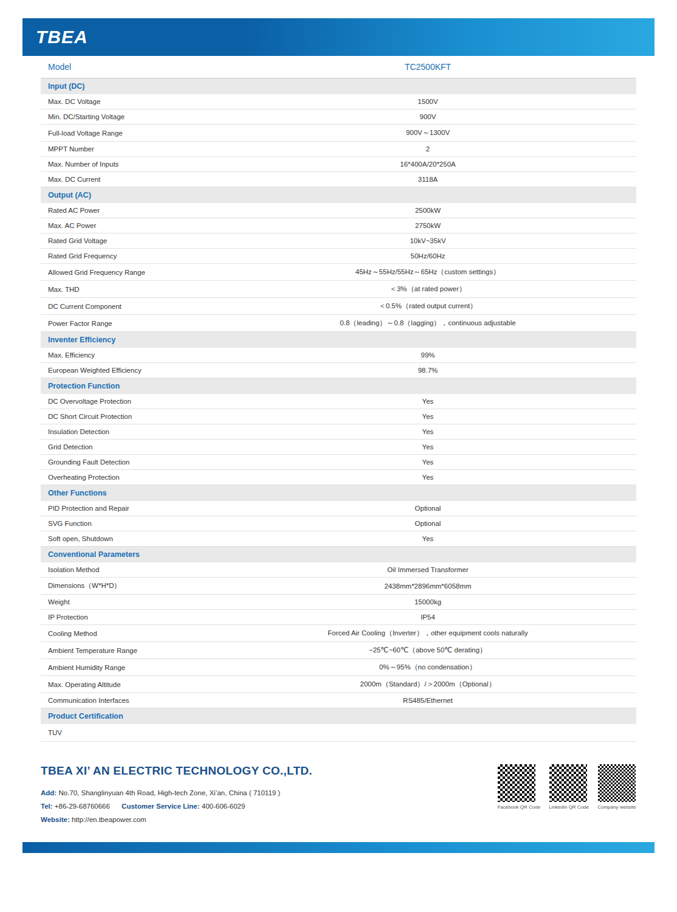TBEA
| Model | TC2500KFT |
| Input (DC) |
| Max. DC Voltage | 1500V |
| Min. DC/Starting Voltage | 900V |
| Full-load Voltage Range | 900V～1300V |
| MPPT Number | 2 |
| Max. Number of Inputs | 16*400A/20*250A |
| Max. DC Current | 3118A |
| Output (AC) |
| Rated AC Power | 2500kW |
| Max. AC Power | 2750kW |
| Rated Grid Voltage | 10kV~35kV |
| Rated Grid Frequency | 50Hz/60Hz |
| Allowed Grid Frequency Range | 45Hz～55Hz/55Hz～65Hz（custom settings） |
| Max. THD | ＜3%（at rated power） |
| DC Current Component | ＜0.5%（rated output current） |
| Power Factor Range | 0.8（leading）～0.8（lagging），continuous adjustable |
| Inventer Efficiency |
| Max. Efficiency | 99% |
| European Weighted Efficiency | 98.7% |
| Protection Function |
| DC Overvoltage Protection | Yes |
| DC Short Circuit Protection | Yes |
| Insulation Detection | Yes |
| Grid Detection | Yes |
| Grounding Fault Detection | Yes |
| Overheating Protection | Yes |
| Other Functions |
| PID Protection and Repair | Optional |
| SVG Function | Optional |
| Soft open, Shutdown | Yes |
| Conventional Parameters |
| Isolation Method | Oil Immersed Transformer |
| Dimensions（W*H*D） | 2438mm*2896mm*6058mm |
| Weight | 15000kg |
| IP Protection | IP54 |
| Cooling Method | Forced Air Cooling（Inverter），other equipment cools naturally |
| Ambient Temperature Range | −25℃~60℃（above 50℃ derating） |
| Ambient Humidity Range | 0%～95%（no condensation） |
| Max. Operating Altitude | 2000m（Standard）/＞2000m（Optional） |
| Communication Interfaces | RS485/Ethernet |
| Product Certification |
| TUV |
TBEA XI’ AN ELECTRIC TECHNOLOGY CO.,LTD.
Add: No.70, Shanglinyuan 4th Road, High-tech Zone, Xi’an, China ( 710119 )
Tel: +86-29-68760666 Customer Service Line: 400-606-6029
Website: http://en.tbeapower.com
Facebook QR Code
LinkedIn QR Code
Company website